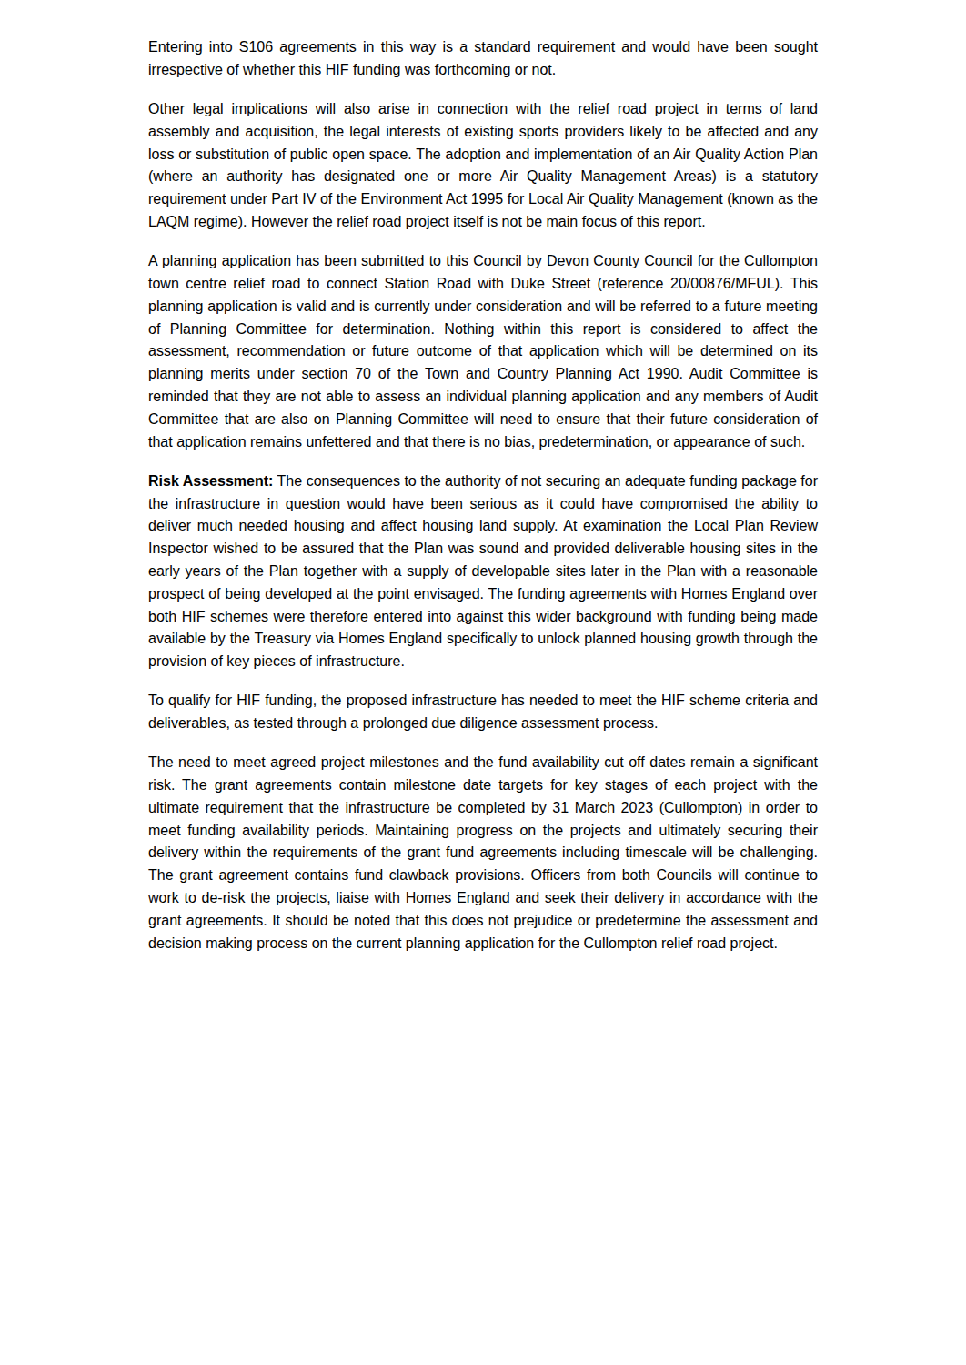Entering into S106 agreements in this way is a standard requirement and would have been sought irrespective of whether this HIF funding was forthcoming or not.
Other legal implications will also arise in connection with the relief road project in terms of land assembly and acquisition, the legal interests of existing sports providers likely to be affected and any loss or substitution of public open space. The adoption and implementation of an Air Quality Action Plan (where an authority has designated one or more Air Quality Management Areas) is a statutory requirement under Part IV of the Environment Act 1995 for Local Air Quality Management (known as the LAQM regime). However the relief road project itself is not be main focus of this report.
A planning application has been submitted to this Council by Devon County Council for the Cullompton town centre relief road to connect Station Road with Duke Street (reference 20/00876/MFUL). This planning application is valid and is currently under consideration and will be referred to a future meeting of Planning Committee for determination. Nothing within this report is considered to affect the assessment, recommendation or future outcome of that application which will be determined on its planning merits under section 70 of the Town and Country Planning Act 1990. Audit Committee is reminded that they are not able to assess an individual planning application and any members of Audit Committee that are also on Planning Committee will need to ensure that their future consideration of that application remains unfettered and that there is no bias, predetermination, or appearance of such.
Risk Assessment: The consequences to the authority of not securing an adequate funding package for the infrastructure in question would have been serious as it could have compromised the ability to deliver much needed housing and affect housing land supply. At examination the Local Plan Review Inspector wished to be assured that the Plan was sound and provided deliverable housing sites in the early years of the Plan together with a supply of developable sites later in the Plan with a reasonable prospect of being developed at the point envisaged. The funding agreements with Homes England over both HIF schemes were therefore entered into against this wider background with funding being made available by the Treasury via Homes England specifically to unlock planned housing growth through the provision of key pieces of infrastructure.
To qualify for HIF funding, the proposed infrastructure has needed to meet the HIF scheme criteria and deliverables, as tested through a prolonged due diligence assessment process.
The need to meet agreed project milestones and the fund availability cut off dates remain a significant risk. The grant agreements contain milestone date targets for key stages of each project with the ultimate requirement that the infrastructure be completed by 31 March 2023 (Cullompton) in order to meet funding availability periods. Maintaining progress on the projects and ultimately securing their delivery within the requirements of the grant fund agreements including timescale will be challenging. The grant agreement contains fund clawback provisions. Officers from both Councils will continue to work to de-risk the projects, liaise with Homes England and seek their delivery in accordance with the grant agreements. It should be noted that this does not prejudice or predetermine the assessment and decision making process on the current planning application for the Cullompton relief road project.